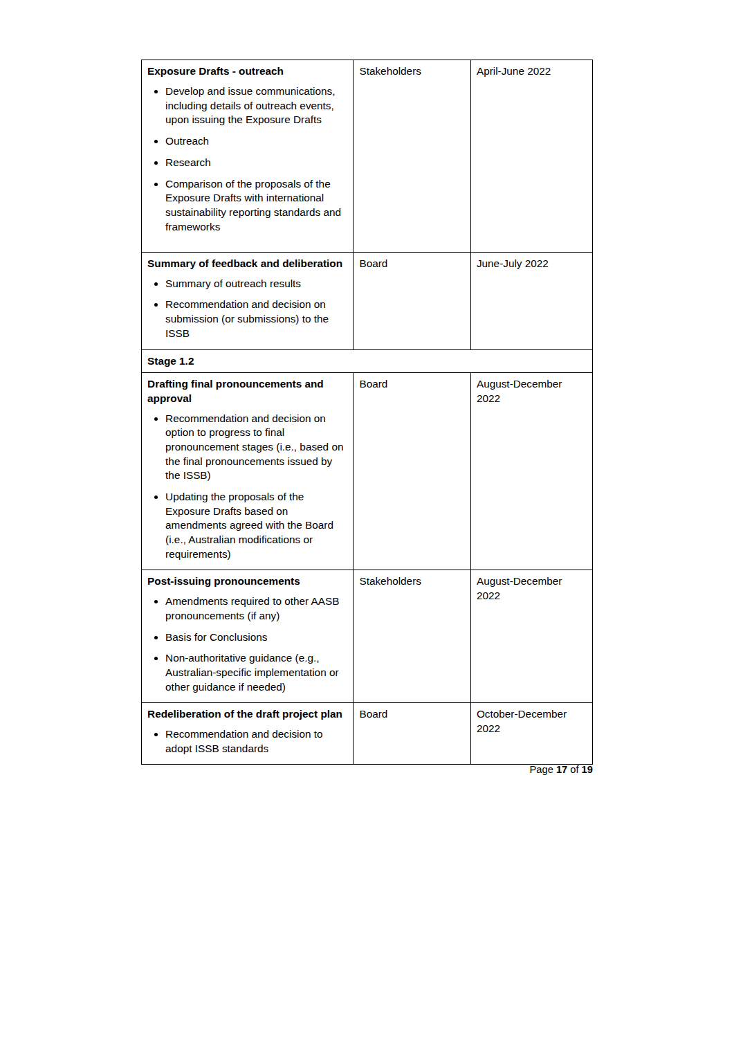| Exposure Drafts - outreach Develop and issue communications, including details of outreach events, upon issuing the Exposure Drafts Outreach Research Comparison of the proposals of the Exposure Drafts with international sustainability reporting standards and frameworks | Stakeholders | April-June 2022 |
| Summary of feedback and deliberation Summary of outreach results Recommendation and decision on submission (or submissions) to the ISSB | Board | June-July 2022 |
| Stage 1.2 |
| Drafting final pronouncements and approval Recommendation and decision on option to progress to final pronouncement stages (i.e., based on the final pronouncements issued by the ISSB) Updating the proposals of the Exposure Drafts based on amendments agreed with the Board (i.e., Australian modifications or requirements) | Board | August-December 2022 |
| Post-issuing pronouncements Amendments required to other AASB pronouncements (if any) Basis for Conclusions Non-authoritative guidance (e.g., Australian-specific implementation or other guidance if needed) | Stakeholders | August-December 2022 |
| Redeliberation of the draft project plan Recommendation and decision to adopt ISSB standards | Board | October-December 2022 |
Page 17 of 19